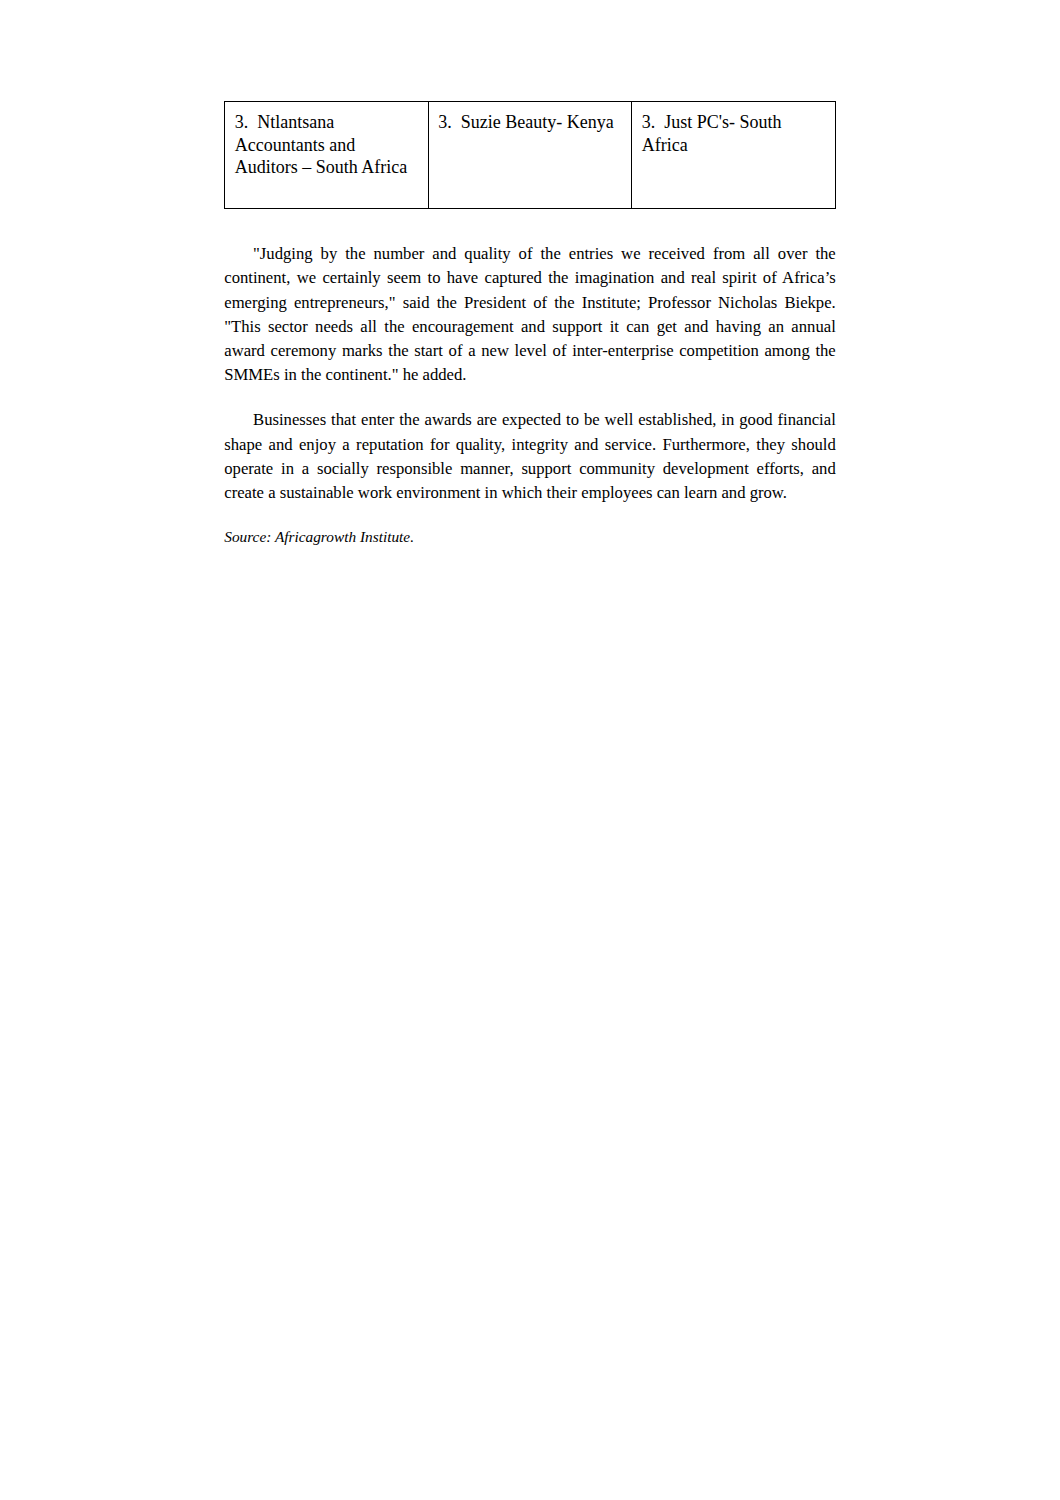| 3. Ntlantsana Accountants and Auditors – South Africa | 3. Suzie Beauty- Kenya | 3. Just PC's- South Africa |
"Judging by the number and quality of the entries we received from all over the continent, we certainly seem to have captured the imagination and real spirit of Africa’s emerging entrepreneurs," said the President of the Institute; Professor Nicholas Biekpe. "This sector needs all the encouragement and support it can get and having an annual award ceremony marks the start of a new level of inter-enterprise competition among the SMMEs in the continent." he added.
Businesses that enter the awards are expected to be well established, in good financial shape and enjoy a reputation for quality, integrity and service. Furthermore, they should operate in a socially responsible manner, support community development efforts, and create a sustainable work environment in which their employees can learn and grow.
Source: Africagrowth Institute.